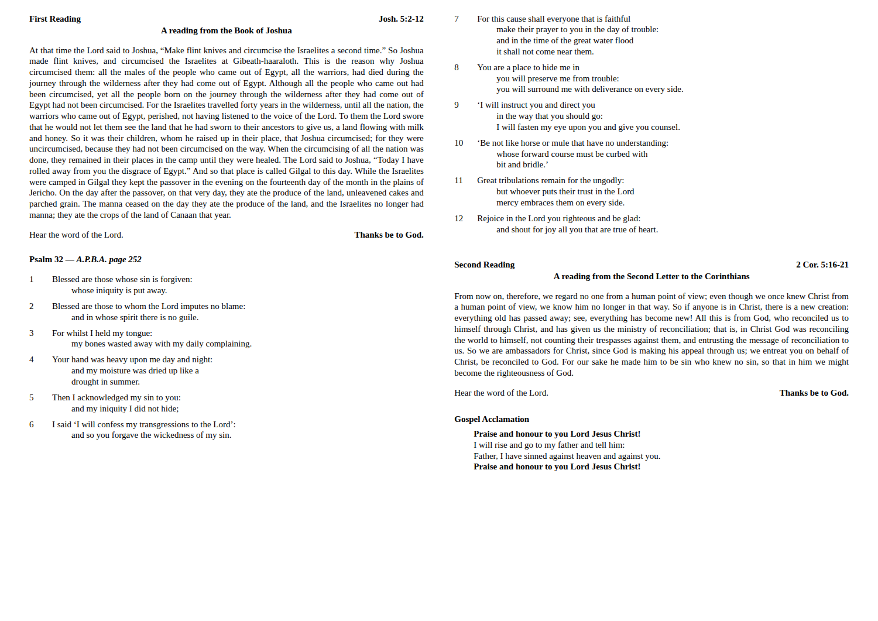First Reading Josh. 5:2-12
A reading from the Book of Joshua
At that time the Lord said to Joshua, “Make flint knives and circumcise the Israelites a second time.” So Joshua made flint knives, and circumcised the Israelites at Gibeath-haaraloth. This is the reason why Joshua circumcised them: all the males of the people who came out of Egypt, all the warriors, had died during the journey through the wilderness after they had come out of Egypt. Although all the people who came out had been circumcised, yet all the people born on the journey through the wilderness after they had come out of Egypt had not been circumcised. For the Israelites travelled forty years in the wilderness, until all the nation, the warriors who came out of Egypt, perished, not having listened to the voice of the Lord. To them the Lord swore that he would not let them see the land that he had sworn to their ancestors to give us, a land flowing with milk and honey. So it was their children, whom he raised up in their place, that Joshua circumcised; for they were uncircumcised, because they had not been circumcised on the way. When the circumcising of all the nation was done, they remained in their places in the camp until they were healed. The Lord said to Joshua, “Today I have rolled away from you the disgrace of Egypt.” And so that place is called Gilgal to this day. While the Israelites were camped in Gilgal they kept the passover in the evening on the fourteenth day of the month in the plains of Jericho. On the day after the passover, on that very day, they ate the produce of the land, unleavened cakes and parched grain. The manna ceased on the day they ate the produce of the land, and the Israelites no longer had manna; they ate the crops of the land of Canaan that year.
Hear the word of the Lord. Thanks be to God.
Psalm 32 — A.P.B.A. page 252
| 1 | Blessed are those whose sin is forgiven: whose iniquity is put away. |
| 2 | Blessed are those to whom the Lord imputes no blame: and in whose spirit there is no guile. |
| 3 | For whilst I held my tongue: my bones wasted away with my daily complaining. |
| 4 | Your hand was heavy upon me day and night: and my moisture was dried up like a drought in summer. |
| 5 | Then I acknowledged my sin to you: and my iniquity I did not hide; |
| 6 | I said ‘I will confess my transgressions to the Lord’: and so you forgave the wickedness of my sin. |
| 7 | For this cause shall everyone that is faithful make their prayer to you in the day of trouble: and in the time of the great water flood it shall not come near them. |
| 8 | You are a place to hide me in you will preserve me from trouble: you will surround me with deliverance on every side. |
| 9 | ‘I will instruct you and direct you in the way that you should go: I will fasten my eye upon you and give you counsel. |
| 10 | ‘Be not like horse or mule that have no understanding: whose forward course must be curbed with bit and bridle.’ |
| 11 | Great tribulations remain for the ungodly: but whoever puts their trust in the Lord mercy embraces them on every side. |
| 12 | Rejoice in the Lord you righteous and be glad: and shout for joy all you that are true of heart. |
Second Reading 2 Cor. 5:16-21
A reading from the Second Letter to the Corinthians
From now on, therefore, we regard no one from a human point of view; even though we once knew Christ from a human point of view, we know him no longer in that way. So if anyone is in Christ, there is a new creation: everything old has passed away; see, everything has become new! All this is from God, who reconciled us to himself through Christ, and has given us the ministry of reconciliation; that is, in Christ God was reconciling the world to himself, not counting their trespasses against them, and entrusting the message of reconciliation to us. So we are ambassadors for Christ, since God is making his appeal through us; we entreat you on behalf of Christ, be reconciled to God. For our sake he made him to be sin who knew no sin, so that in him we might become the righteousness of God.
Hear the word of the Lord. Thanks be to God.
Gospel Acclamation
Praise and honour to you Lord Jesus Christ!
I will rise and go to my father and tell him:
Father, I have sinned against heaven and against you.
Praise and honour to you Lord Jesus Christ!